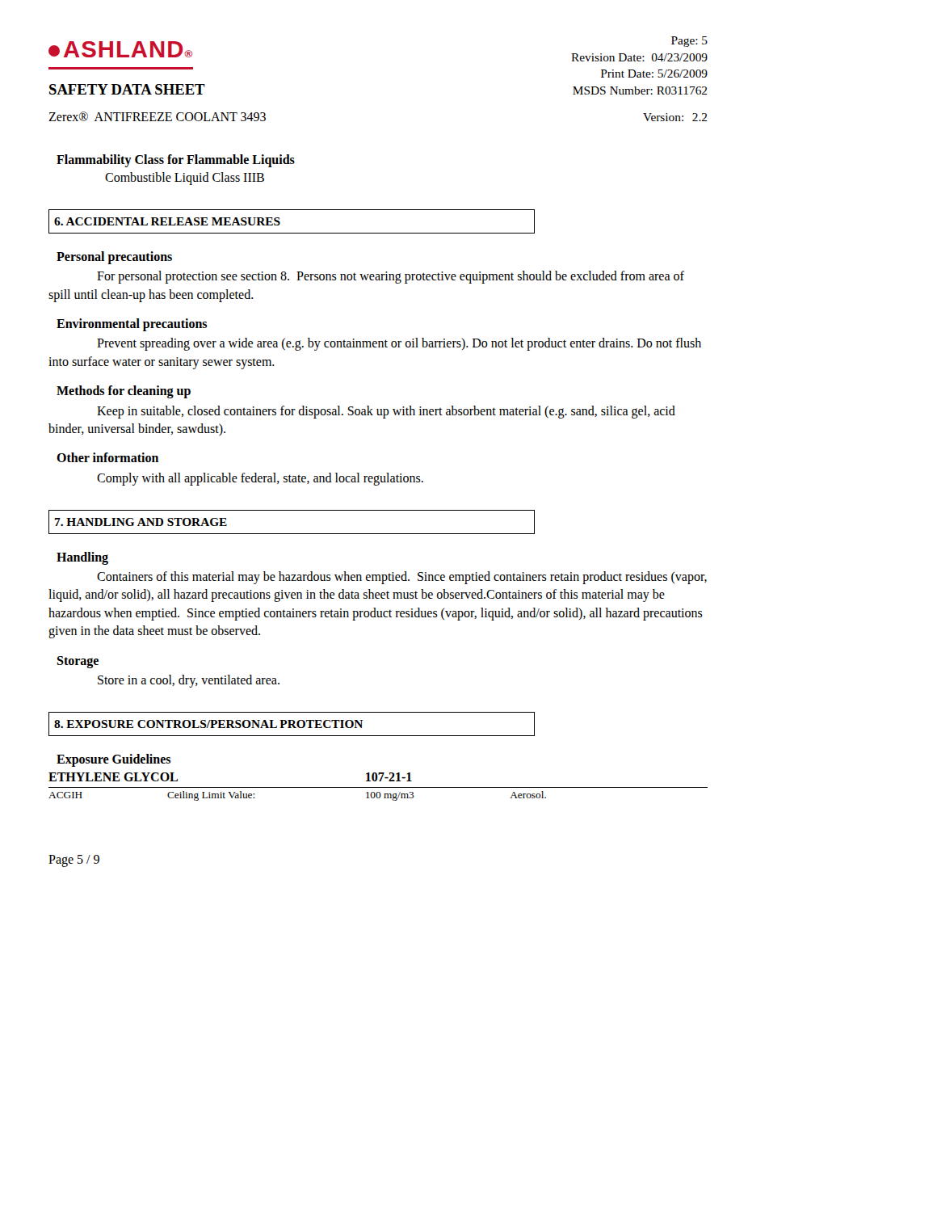ASHLAND®
SAFETY DATA SHEET
Page: 5
Revision Date: 04/23/2009
Print Date: 5/26/2009
MSDS Number: R0311762
Zerex® ANTIFREEZE COOLANT 3493
Version: 2.2
Flammability Class for Flammable Liquids
Combustible Liquid Class IIIB
6. ACCIDENTAL RELEASE MEASURES
Personal precautions
For personal protection see section 8. Persons not wearing protective equipment should be excluded from area of spill until clean-up has been completed.
Environmental precautions
Prevent spreading over a wide area (e.g. by containment or oil barriers). Do not let product enter drains. Do not flush into surface water or sanitary sewer system.
Methods for cleaning up
Keep in suitable, closed containers for disposal. Soak up with inert absorbent material (e.g. sand, silica gel, acid binder, universal binder, sawdust).
Other information
Comply with all applicable federal, state, and local regulations.
7. HANDLING AND STORAGE
Handling
Containers of this material may be hazardous when emptied. Since emptied containers retain product residues (vapor, liquid, and/or solid), all hazard precautions given in the data sheet must be observed.Containers of this material may be hazardous when emptied. Since emptied containers retain product residues (vapor, liquid, and/or solid), all hazard precautions given in the data sheet must be observed.
Storage
Store in a cool, dry, ventilated area.
8. EXPOSURE CONTROLS/PERSONAL PROTECTION
Exposure Guidelines
| ETHYLENE GLYCOL | 107-21-1 |
| ACGIH | Ceiling Limit Value: | 100 mg/m3 | Aerosol. |
Page 5 / 9